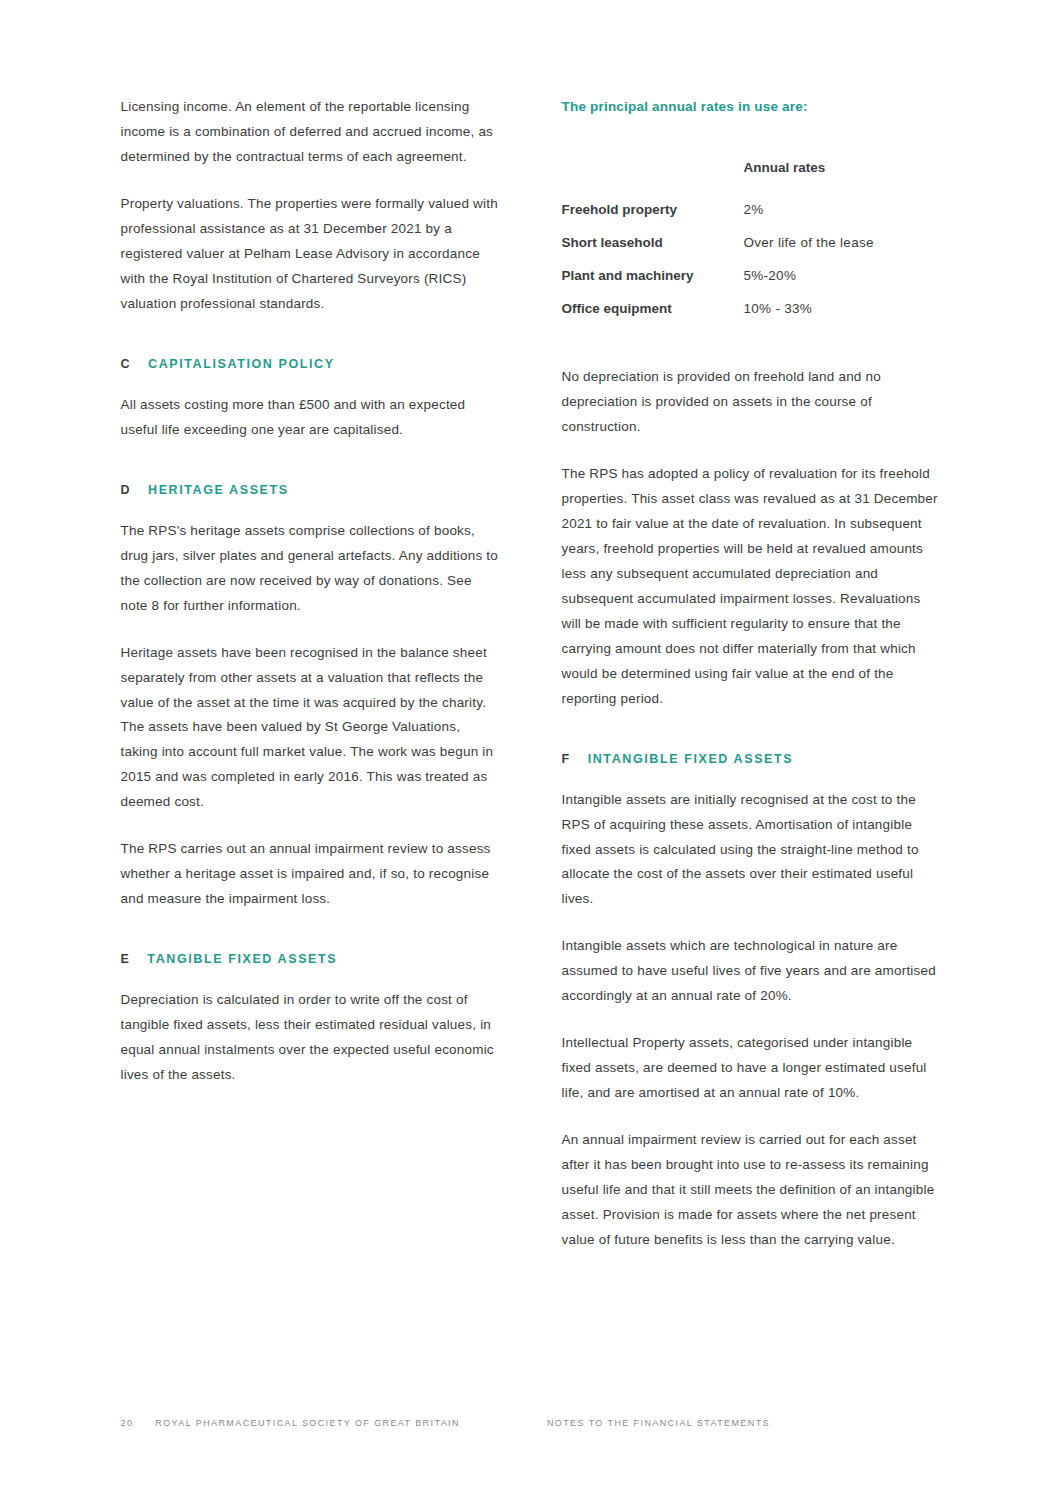Licensing income. An element of the reportable licensing income is a combination of deferred and accrued income, as determined by the contractual terms of each agreement.
Property valuations. The properties were formally valued with professional assistance as at 31 December 2021 by a registered valuer at Pelham Lease Advisory in accordance with the Royal Institution of Chartered Surveyors (RICS) valuation professional standards.
CCapitalisation policy
All assets costing more than £500 and with an expected useful life exceeding one year are capitalised.
DHeritage assets
The RPS's heritage assets comprise collections of books, drug jars, silver plates and general artefacts. Any additions to the collection are now received by way of donations. See note 8 for further information.
Heritage assets have been recognised in the balance sheet separately from other assets at a valuation that reflects the value of the asset at the time it was acquired by the charity. The assets have been valued by St George Valuations, taking into account full market value. The work was begun in 2015 and was completed in early 2016. This was treated as deemed cost.
The RPS carries out an annual impairment review to assess whether a heritage asset is impaired and, if so, to recognise and measure the impairment loss.
ETangible fixed assets
Depreciation is calculated in order to write off the cost of tangible fixed assets, less their estimated residual values, in equal annual instalments over the expected useful economic lives of the assets.
The principal annual rates in use are:
| | Annual rates |
| --- | --- |
| Freehold property | 2% |
| Short leasehold | Over life of the lease |
| Plant and machinery | 5%-20% |
| Office equipment | 10% - 33% |
No depreciation is provided on freehold land and no depreciation is provided on assets in the course of construction.
The RPS has adopted a policy of revaluation for its freehold properties. This asset class was revalued as at 31 December 2021 to fair value at the date of revaluation. In subsequent years, freehold properties will be held at revalued amounts less any subsequent accumulated depreciation and subsequent accumulated impairment losses. Revaluations will be made with sufficient regularity to ensure that the carrying amount does not differ materially from that which would be determined using fair value at the end of the reporting period.
FIntangible fixed assets
Intangible assets are initially recognised at the cost to the RPS of acquiring these assets. Amortisation of intangible fixed assets is calculated using the straight-line method to allocate the cost of the assets over their estimated useful lives.
Intangible assets which are technological in nature are assumed to have useful lives of five years and are amortised accordingly at an annual rate of 20%.
Intellectual Property assets, categorised under intangible fixed assets, are deemed to have a longer estimated useful life, and are amortised at an annual rate of 10%.
An annual impairment review is carried out for each asset after it has been brought into use to re-assess its remaining useful life and that it still meets the definition of an intangible asset. Provision is made for assets where the net present value of future benefits is less than the carrying value.
20 Royal Pharmaceutical Society of Great Britain
Notes to the Financial Statements